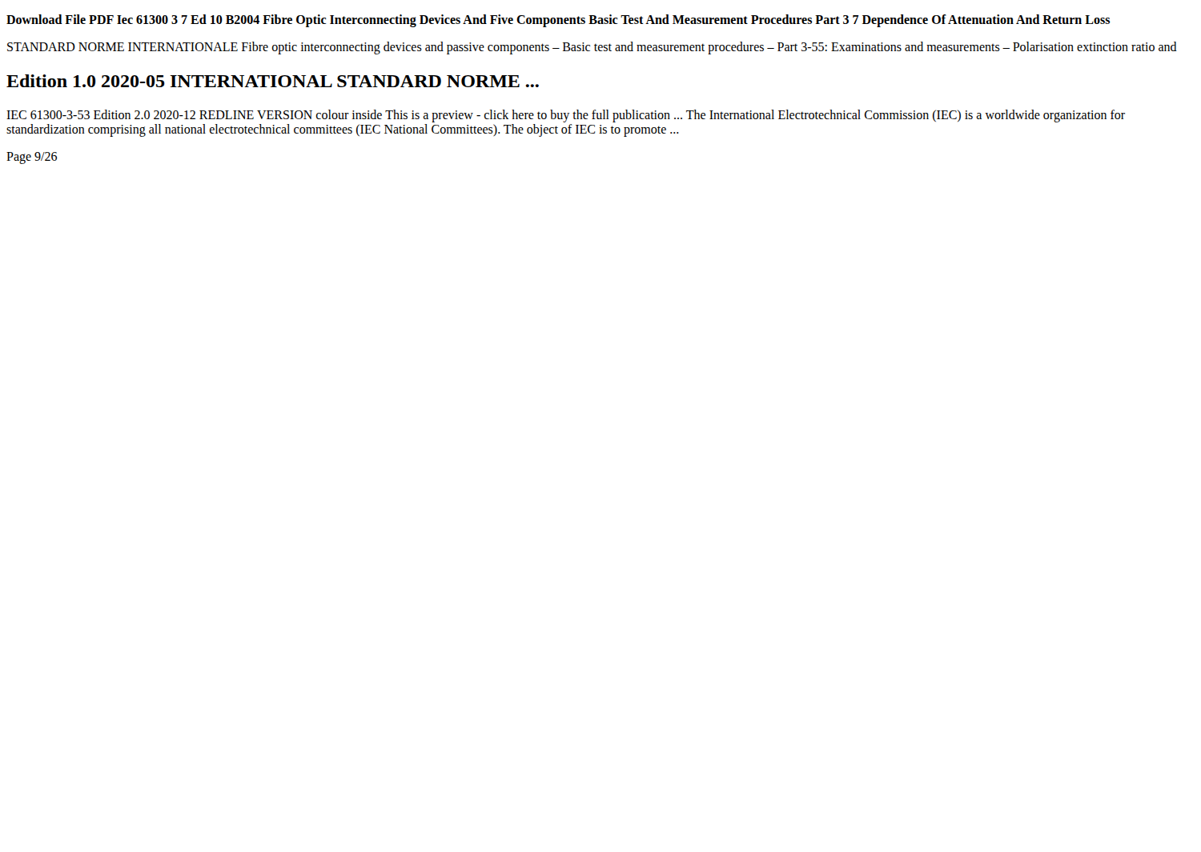Download File PDF Iec 61300 3 7 Ed 10 B2004 Fibre Optic Interconnecting Devices And Five Components Basic Test And Measurement Procedures Part 3 7 Dependence Of Attenuation And Return Loss
STANDARD NORME INTERNATIONALE Fibre optic interconnecting devices and passive components – Basic test and measurement procedures – Part 3-55: Examinations and measurements – Polarisation extinction ratio and
Edition 1.0 2020-05 INTERNATIONAL STANDARD NORME ...
IEC 61300-3-53 Edition 2.0 2020-12 REDLINE VERSION colour inside This is a preview - click here to buy the full publication ... The International Electrotechnical Commission (IEC) is a worldwide organization for standardization comprising all national electrotechnical committees (IEC National Committees). The object of IEC is to promote ...
Page 9/26